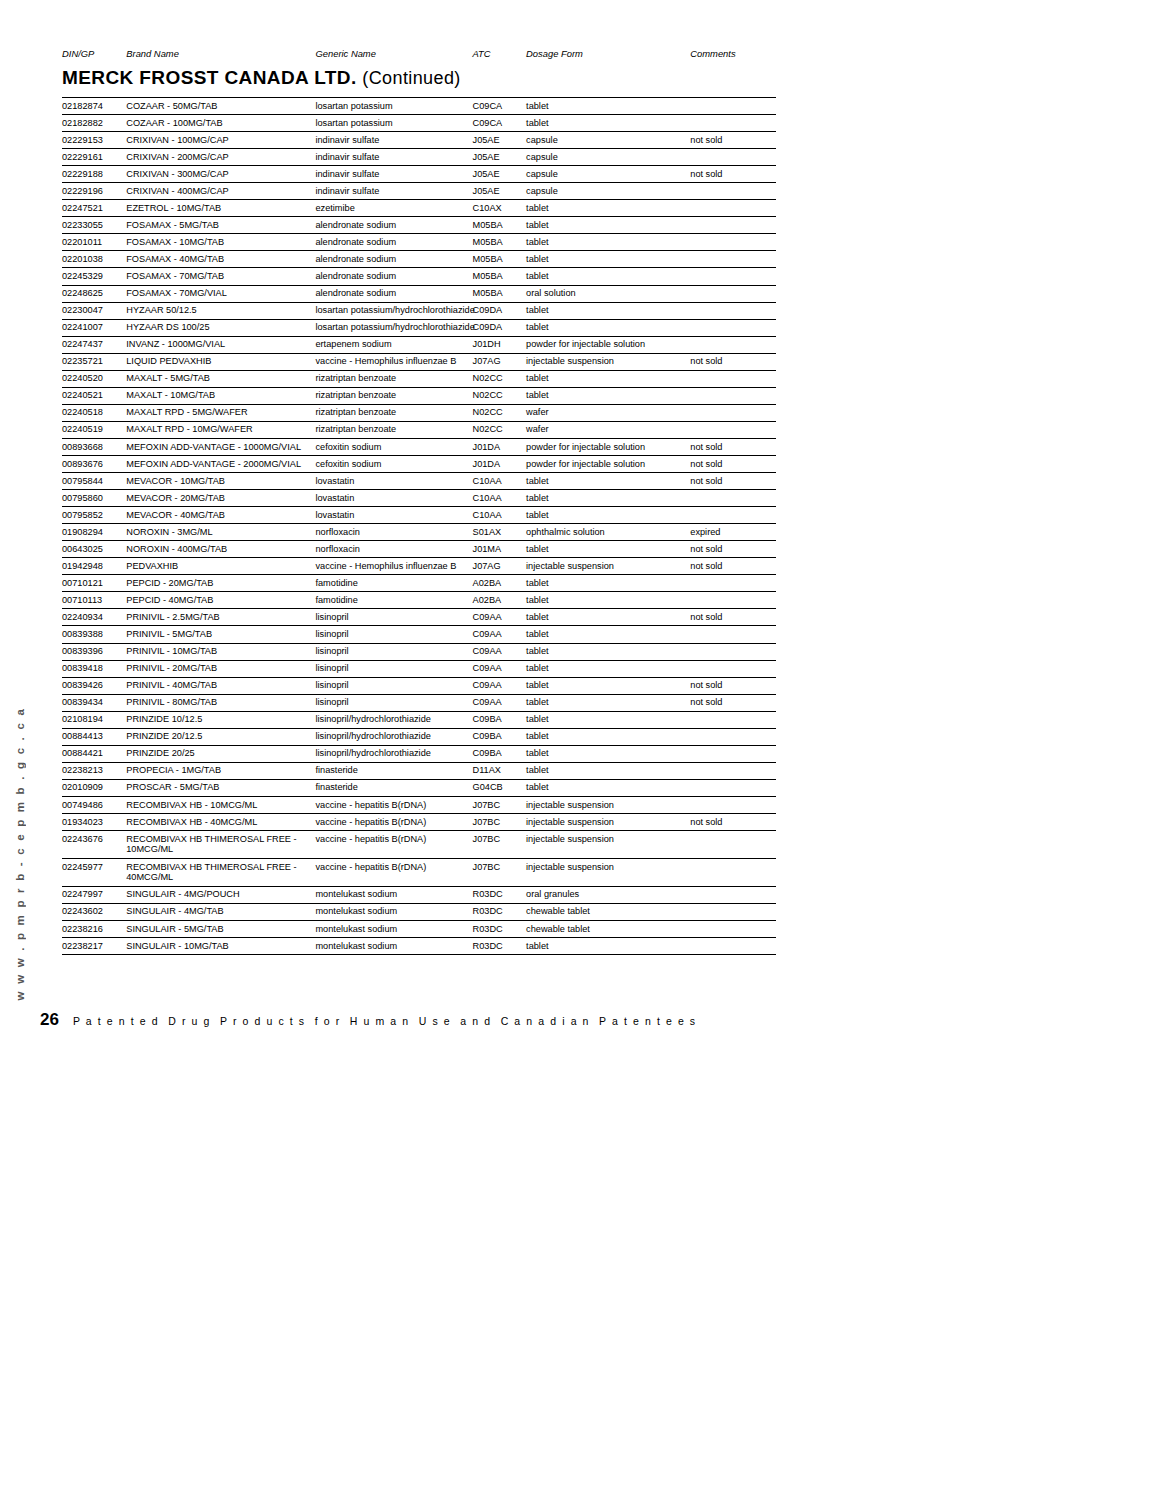w w w . p m p r b - c e p m b . g c . c a
| DIN/GP | Brand Name | Generic Name | ATC | Dosage Form | Comments |
MERCK FROSST CANADA LTD. (Continued)
| 02182874 | COZAAR - 50MG/TAB | losartan potassium | C09CA | tablet | |
| 02182882 | COZAAR - 100MG/TAB | losartan potassium | C09CA | tablet | |
| 02229153 | CRIXIVAN - 100MG/CAP | indinavir sulfate | J05AE | capsule | not sold |
| 02229161 | CRIXIVAN - 200MG/CAP | indinavir sulfate | J05AE | capsule | |
| 02229188 | CRIXIVAN - 300MG/CAP | indinavir sulfate | J05AE | capsule | not sold |
| 02229196 | CRIXIVAN - 400MG/CAP | indinavir sulfate | J05AE | capsule | |
| 02247521 | EZETROL - 10MG/TAB | ezetimibe | C10AX | tablet | |
| 02233055 | FOSAMAX - 5MG/TAB | alendronate sodium | M05BA | tablet | |
| 02201011 | FOSAMAX - 10MG/TAB | alendronate sodium | M05BA | tablet | |
| 02201038 | FOSAMAX - 40MG/TAB | alendronate sodium | M05BA | tablet | |
| 02245329 | FOSAMAX - 70MG/TAB | alendronate sodium | M05BA | tablet | |
| 02248625 | FOSAMAX - 70MG/VIAL | alendronate sodium | M05BA | oral solution | |
| 02230047 | HYZAAR 50/12.5 | losartan potassium/hydrochlorothiazide | C09DA | tablet | |
| 02241007 | HYZAAR DS 100/25 | losartan potassium/hydrochlorothiazide | C09DA | tablet | |
| 02247437 | INVANZ - 1000MG/VIAL | ertapenem sodium | J01DH | powder for injectable solution | |
| 02235721 | LIQUID PEDVAXHIB | vaccine - Hemophilus influenzae B | J07AG | injectable suspension | not sold |
| 02240520 | MAXALT - 5MG/TAB | rizatriptan benzoate | N02CC | tablet | |
| 02240521 | MAXALT - 10MG/TAB | rizatriptan benzoate | N02CC | tablet | |
| 02240518 | MAXALT RPD - 5MG/WAFER | rizatriptan benzoate | N02CC | wafer | |
| 02240519 | MAXALT RPD - 10MG/WAFER | rizatriptan benzoate | N02CC | wafer | |
| 00893668 | MEFOXIN ADD-VANTAGE - 1000MG/VIAL | cefoxitin sodium | J01DA | powder for injectable solution | not sold |
| 00893676 | MEFOXIN ADD-VANTAGE - 2000MG/VIAL | cefoxitin sodium | J01DA | powder for injectable solution | not sold |
| 00795844 | MEVACOR - 10MG/TAB | lovastatin | C10AA | tablet | not sold |
| 00795860 | MEVACOR - 20MG/TAB | lovastatin | C10AA | tablet | |
| 00795852 | MEVACOR - 40MG/TAB | lovastatin | C10AA | tablet | |
| 01908294 | NOROXIN - 3MG/ML | norfloxacin | S01AX | ophthalmic solution | expired |
| 00643025 | NOROXIN - 400MG/TAB | norfloxacin | J01MA | tablet | not sold |
| 01942948 | PEDVAXHIB | vaccine - Hemophilus influenzae B | J07AG | injectable suspension | not sold |
| 00710121 | PEPCID - 20MG/TAB | famotidine | A02BA | tablet | |
| 00710113 | PEPCID - 40MG/TAB | famotidine | A02BA | tablet | |
| 02240934 | PRINIVIL - 2.5MG/TAB | lisinopril | C09AA | tablet | not sold |
| 00839388 | PRINIVIL - 5MG/TAB | lisinopril | C09AA | tablet | |
| 00839396 | PRINIVIL - 10MG/TAB | lisinopril | C09AA | tablet | |
| 00839418 | PRINIVIL - 20MG/TAB | lisinopril | C09AA | tablet | |
| 00839426 | PRINIVIL - 40MG/TAB | lisinopril | C09AA | tablet | not sold |
| 00839434 | PRINIVIL - 80MG/TAB | lisinopril | C09AA | tablet | not sold |
| 02108194 | PRINZIDE 10/12.5 | lisinopril/hydrochlorothiazide | C09BA | tablet | |
| 00884413 | PRINZIDE 20/12.5 | lisinopril/hydrochlorothiazide | C09BA | tablet | |
| 00884421 | PRINZIDE 20/25 | lisinopril/hydrochlorothiazide | C09BA | tablet | |
| 02238213 | PROPECIA - 1MG/TAB | finasteride | D11AX | tablet | |
| 02010909 | PROSCAR - 5MG/TAB | finasteride | G04CB | tablet | |
| 00749486 | RECOMBIVAX HB - 10MCG/ML | vaccine - hepatitis B(rDNA) | J07BC | injectable suspension | |
| 01934023 | RECOMBIVAX HB - 40MCG/ML | vaccine - hepatitis B(rDNA) | J07BC | injectable suspension | not sold |
| 02243676 | RECOMBIVAX HB THIMEROSAL FREE - 10MCG/ML | vaccine - hepatitis B(rDNA) | J07BC | injectable suspension | |
| 02245977 | RECOMBIVAX HB THIMEROSAL FREE - 40MCG/ML | vaccine - hepatitis B(rDNA) | J07BC | injectable suspension | |
| 02247997 | SINGULAIR - 4MG/POUCH | montelukast sodium | R03DC | oral granules | |
| 02243602 | SINGULAIR - 4MG/TAB | montelukast sodium | R03DC | chewable tablet | |
| 02238216 | SINGULAIR - 5MG/TAB | montelukast sodium | R03DC | chewable tablet | |
| 02238217 | SINGULAIR - 10MG/TAB | montelukast sodium | R03DC | tablet | |
26 P a t e n t e d D r u g P r o d u c t s f o r H u m a n U s e a n d C a n a d i a n P a t e n t e e s